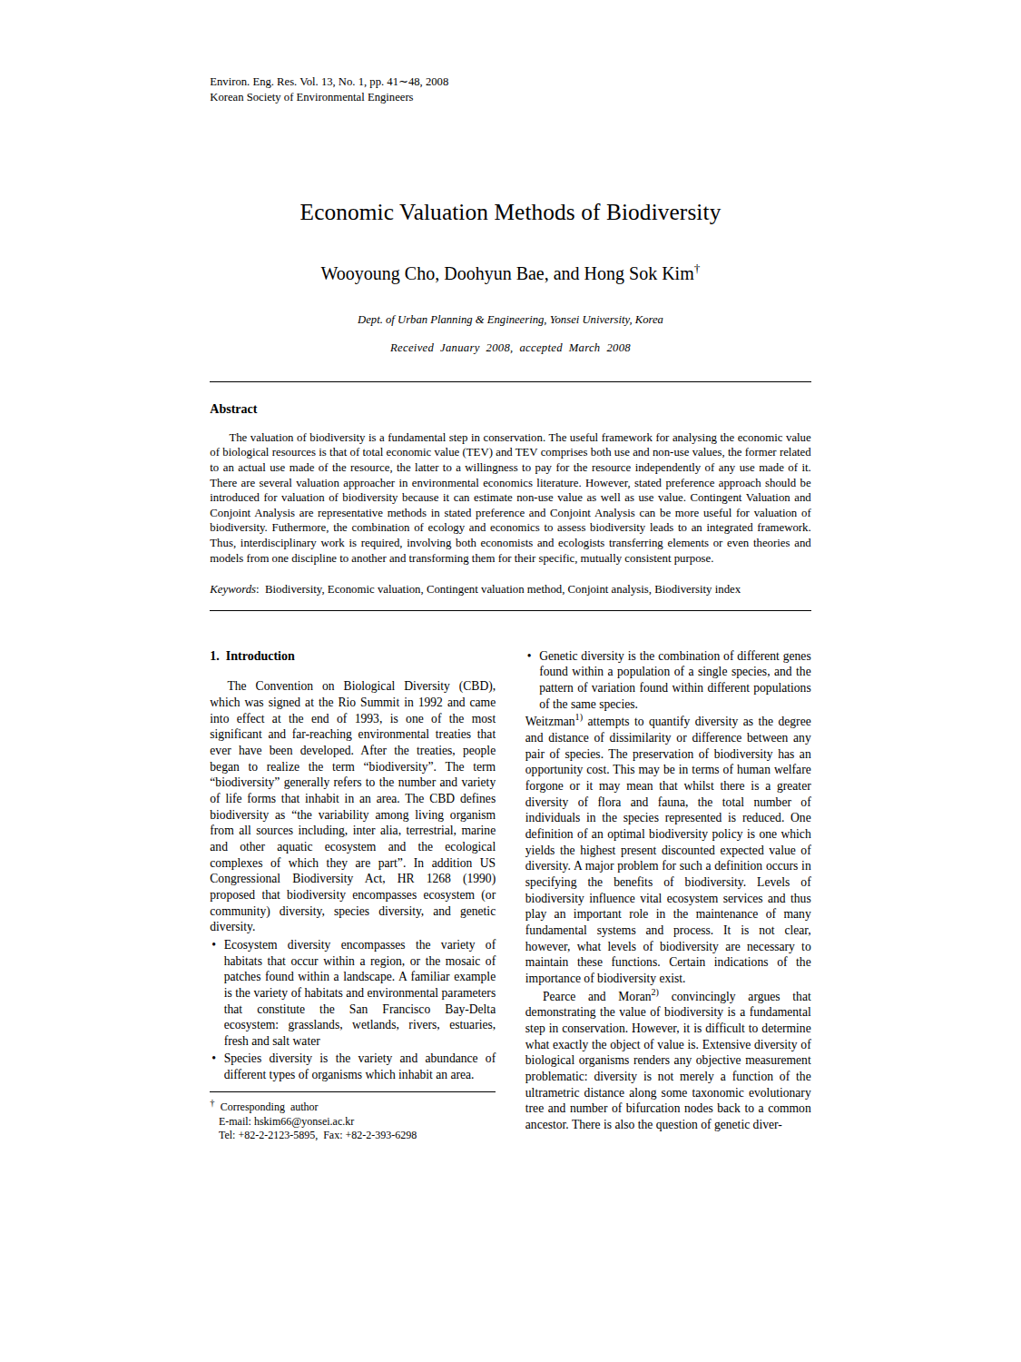Environ. Eng. Res. Vol. 13, No. 1, pp. 41∼48, 2008
Korean Society of Environmental Engineers
Economic Valuation Methods of Biodiversity
Wooyoung Cho, Doohyun Bae, and Hong Sok Kim†
Dept. of Urban Planning & Engineering, Yonsei University, Korea
Received January 2008, accepted March 2008
Abstract
The valuation of biodiversity is a fundamental step in conservation. The useful framework for analysing the economic value of biological resources is that of total economic value (TEV) and TEV comprises both use and non-use values, the former related to an actual use made of the resource, the latter to a willingness to pay for the resource independently of any use made of it. There are several valuation approacher in environmental economics literature. However, stated preference approach should be introduced for valuation of biodiversity because it can estimate non-use value as well as use value. Contingent Valuation and Conjoint Analysis are representative methods in stated preference and Conjoint Analysis can be more useful for valuation of biodiversity. Futhermore, the combination of ecology and economics to assess biodiversity leads to an integrated framework. Thus, interdisciplinary work is required, involving both economists and ecologists transferring elements or even theories and models from one discipline to another and transforming them for their specific, mutually consistent purpose.
Keywords: Biodiversity, Economic valuation, Contingent valuation method, Conjoint analysis, Biodiversity index
1. Introduction
The Convention on Biological Diversity (CBD), which was signed at the Rio Summit in 1992 and came into effect at the end of 1993, is one of the most significant and far-reaching environmental treaties that ever have been developed. After the treaties, people began to realize the term “biodiversity”. The term “biodiversity” generally refers to the number and variety of life forms that inhabit in an area. The CBD defines biodiversity as “the variability among living organism from all sources including, inter alia, terrestrial, marine and other aquatic ecosystem and the ecological complexes of which they are part”. In addition US Congressional Biodiversity Act, HR 1268 (1990) proposed that biodiversity encompasses ecosystem (or community) diversity, species diversity, and genetic diversity.
Ecosystem diversity encompasses the variety of habitats that occur within a region, or the mosaic of patches found within a landscape. A familiar example is the variety of habitats and environmental parameters that constitute the San Francisco Bay-Delta ecosystem: grasslands, wetlands, rivers, estuaries, fresh and salt water
Species diversity is the variety and abundance of different types of organisms which inhabit an area.
† Corresponding author
E-mail: hskim66@yonsei.ac.kr
Tel: +82-2-2123-5895, Fax: +82-2-393-6298
Genetic diversity is the combination of different genes found within a population of a single species, and the pattern of variation found within different populations of the same species.
Weitzman1) attempts to quantify diversity as the degree and distance of dissimilarity or difference between any pair of species. The preservation of biodiversity has an opportunity cost. This may be in terms of human welfare forgone or it may mean that whilst there is a greater diversity of flora and fauna, the total number of individuals in the species represented is reduced. One definition of an optimal biodiversity policy is one which yields the highest present discounted expected value of diversity. A major problem for such a definition occurs in specifying the benefits of biodiversity. Levels of biodiversity influence vital ecosystem services and thus play an important role in the maintenance of many fundamental systems and process. It is not clear, however, what levels of biodiversity are necessary to maintain these functions. Certain indications of the importance of biodiversity exist.
Pearce and Moran2) convincingly argues that demonstrating the value of biodiversity is a fundamental step in conservation. However, it is difficult to determine what exactly the object of value is. Extensive diversity of biological organisms renders any objective measurement problematic: diversity is not merely a function of the ultrametric distance along some taxonomic evolutionary tree and number of bifurcation nodes back to a common ancestor. There is also the question of genetic diver-